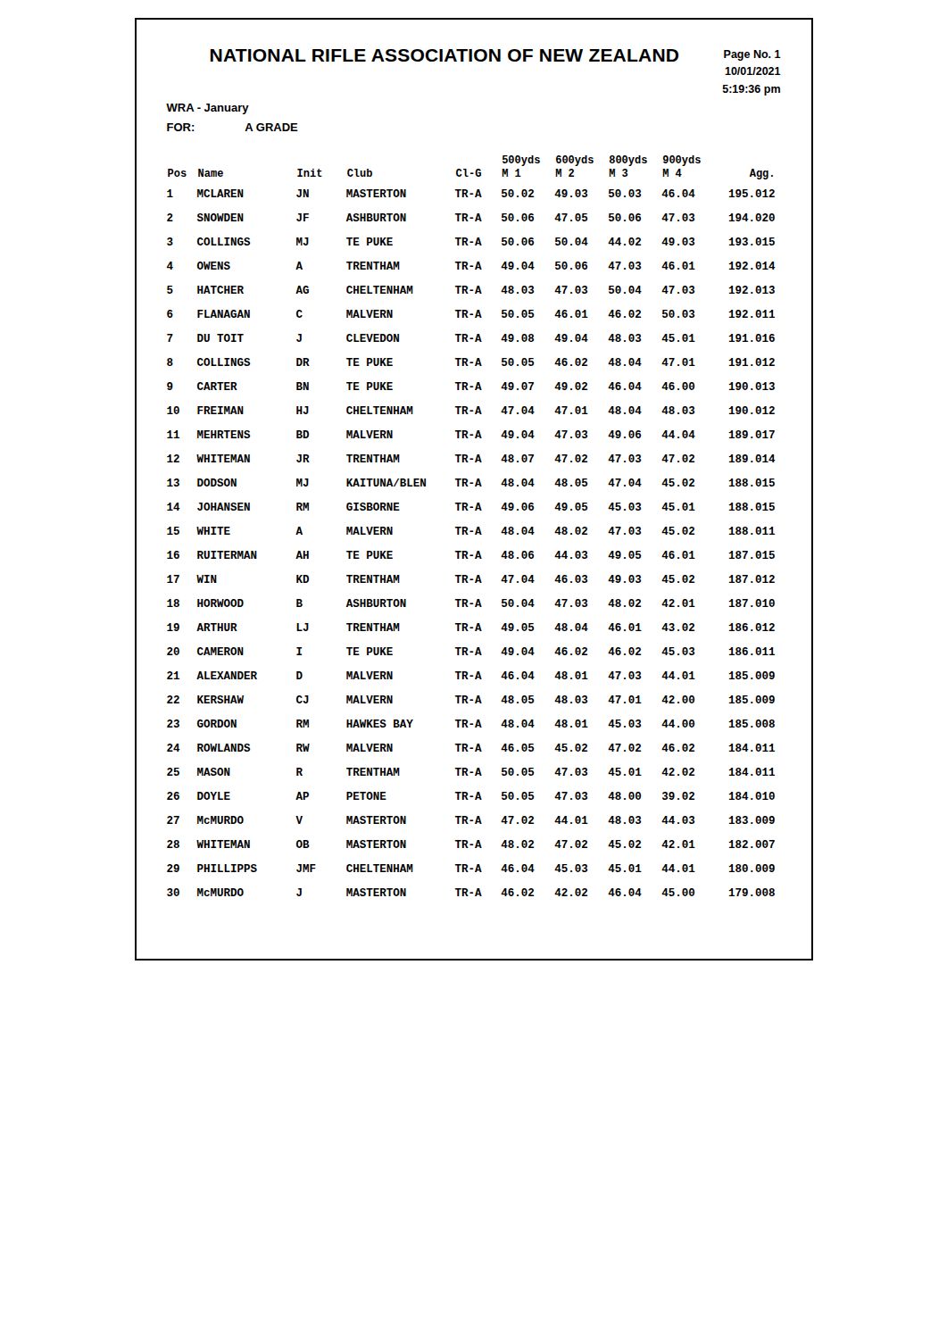NATIONAL RIFLE ASSOCIATION OF NEW ZEALAND
Page No. 1
10/01/2021
5:19:36 pm
WRA - January
FOR: A GRADE
| | | | | | 500yds | 600yds | 800yds | 900yds | |
| --- | --- | --- | --- | --- | --- | --- | --- | --- | --- |
| Pos | Name | Init | Club | Cl-G | M 1 | M 2 | M 3 | M 4 | Agg. |
| 1 | MCLAREN | JN | MASTERTON | TR-A | 50.02 | 49.03 | 50.03 | 46.04 | 195.012 |
| 2 | SNOWDEN | JF | ASHBURTON | TR-A | 50.06 | 47.05 | 50.06 | 47.03 | 194.020 |
| 3 | COLLINGS | MJ | TE PUKE | TR-A | 50.06 | 50.04 | 44.02 | 49.03 | 193.015 |
| 4 | OWENS | A | TRENTHAM | TR-A | 49.04 | 50.06 | 47.03 | 46.01 | 192.014 |
| 5 | HATCHER | AG | CHELTENHAM | TR-A | 48.03 | 47.03 | 50.04 | 47.03 | 192.013 |
| 6 | FLANAGAN | C | MALVERN | TR-A | 50.05 | 46.01 | 46.02 | 50.03 | 192.011 |
| 7 | DU TOIT | J | CLEVEDON | TR-A | 49.08 | 49.04 | 48.03 | 45.01 | 191.016 |
| 8 | COLLINGS | DR | TE PUKE | TR-A | 50.05 | 46.02 | 48.04 | 47.01 | 191.012 |
| 9 | CARTER | BN | TE PUKE | TR-A | 49.07 | 49.02 | 46.04 | 46.00 | 190.013 |
| 10 | FREIMAN | HJ | CHELTENHAM | TR-A | 47.04 | 47.01 | 48.04 | 48.03 | 190.012 |
| 11 | MEHRTENS | BD | MALVERN | TR-A | 49.04 | 47.03 | 49.06 | 44.04 | 189.017 |
| 12 | WHITEMAN | JR | TRENTHAM | TR-A | 48.07 | 47.02 | 47.03 | 47.02 | 189.014 |
| 13 | DODSON | MJ | KAITUNA/BLEN | TR-A | 48.04 | 48.05 | 47.04 | 45.02 | 188.015 |
| 14 | JOHANSEN | RM | GISBORNE | TR-A | 49.06 | 49.05 | 45.03 | 45.01 | 188.015 |
| 15 | WHITE | A | MALVERN | TR-A | 48.04 | 48.02 | 47.03 | 45.02 | 188.011 |
| 16 | RUITERMAN | AH | TE PUKE | TR-A | 48.06 | 44.03 | 49.05 | 46.01 | 187.015 |
| 17 | WIN | KD | TRENTHAM | TR-A | 47.04 | 46.03 | 49.03 | 45.02 | 187.012 |
| 18 | HORWOOD | B | ASHBURTON | TR-A | 50.04 | 47.03 | 48.02 | 42.01 | 187.010 |
| 19 | ARTHUR | LJ | TRENTHAM | TR-A | 49.05 | 48.04 | 46.01 | 43.02 | 186.012 |
| 20 | CAMERON | I | TE PUKE | TR-A | 49.04 | 46.02 | 46.02 | 45.03 | 186.011 |
| 21 | ALEXANDER | D | MALVERN | TR-A | 46.04 | 48.01 | 47.03 | 44.01 | 185.009 |
| 22 | KERSHAW | CJ | MALVERN | TR-A | 48.05 | 48.03 | 47.01 | 42.00 | 185.009 |
| 23 | GORDON | RM | HAWKES BAY | TR-A | 48.04 | 48.01 | 45.03 | 44.00 | 185.008 |
| 24 | ROWLANDS | RW | MALVERN | TR-A | 46.05 | 45.02 | 47.02 | 46.02 | 184.011 |
| 25 | MASON | R | TRENTHAM | TR-A | 50.05 | 47.03 | 45.01 | 42.02 | 184.011 |
| 26 | DOYLE | AP | PETONE | TR-A | 50.05 | 47.03 | 48.00 | 39.02 | 184.010 |
| 27 | McMURDO | V | MASTERTON | TR-A | 47.02 | 44.01 | 48.03 | 44.03 | 183.009 |
| 28 | WHITEMAN | OB | MASTERTON | TR-A | 48.02 | 47.02 | 45.02 | 42.01 | 182.007 |
| 29 | PHILLIPPS | JMF | CHELTENHAM | TR-A | 46.04 | 45.03 | 45.01 | 44.01 | 180.009 |
| 30 | McMURDO | J | MASTERTON | TR-A | 46.02 | 42.02 | 46.04 | 45.00 | 179.008 |